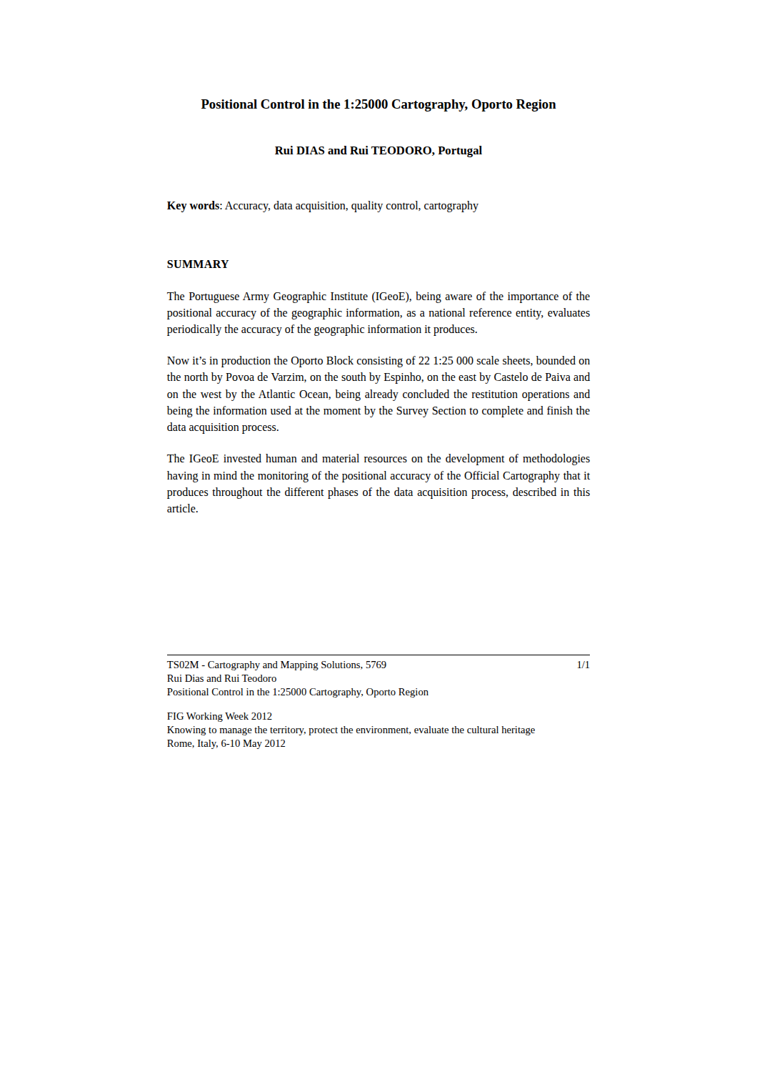Positional Control in the 1:25000 Cartography, Oporto Region
Rui DIAS and Rui TEODORO, Portugal
Key words: Accuracy, data acquisition, quality control, cartography
SUMMARY
The Portuguese Army Geographic Institute (IGeoE), being aware of the importance of the positional accuracy of the geographic information, as a national reference entity, evaluates periodically the accuracy of the geographic information it produces.
Now it’s in production the Oporto Block consisting of 22 1:25 000 scale sheets, bounded on the north by Povoa de Varzim, on the south by Espinho, on the east by Castelo de Paiva and on the west by the Atlantic Ocean, being already concluded the restitution operations and being the information used at the moment by the Survey Section to complete and finish the data acquisition process.
The IGeoE invested human and material resources on the development of methodologies having in mind the monitoring of the positional accuracy of the Official Cartography that it produces throughout the different phases of the data acquisition process, described in this article.
1/1
TS02M - Cartography and Mapping Solutions, 5769
Rui Dias and Rui Teodoro
Positional Control in the 1:25000 Cartography, Oporto Region
FIG Working Week 2012
Knowing to manage the territory, protect the environment, evaluate the cultural heritage
Rome, Italy, 6-10 May 2012